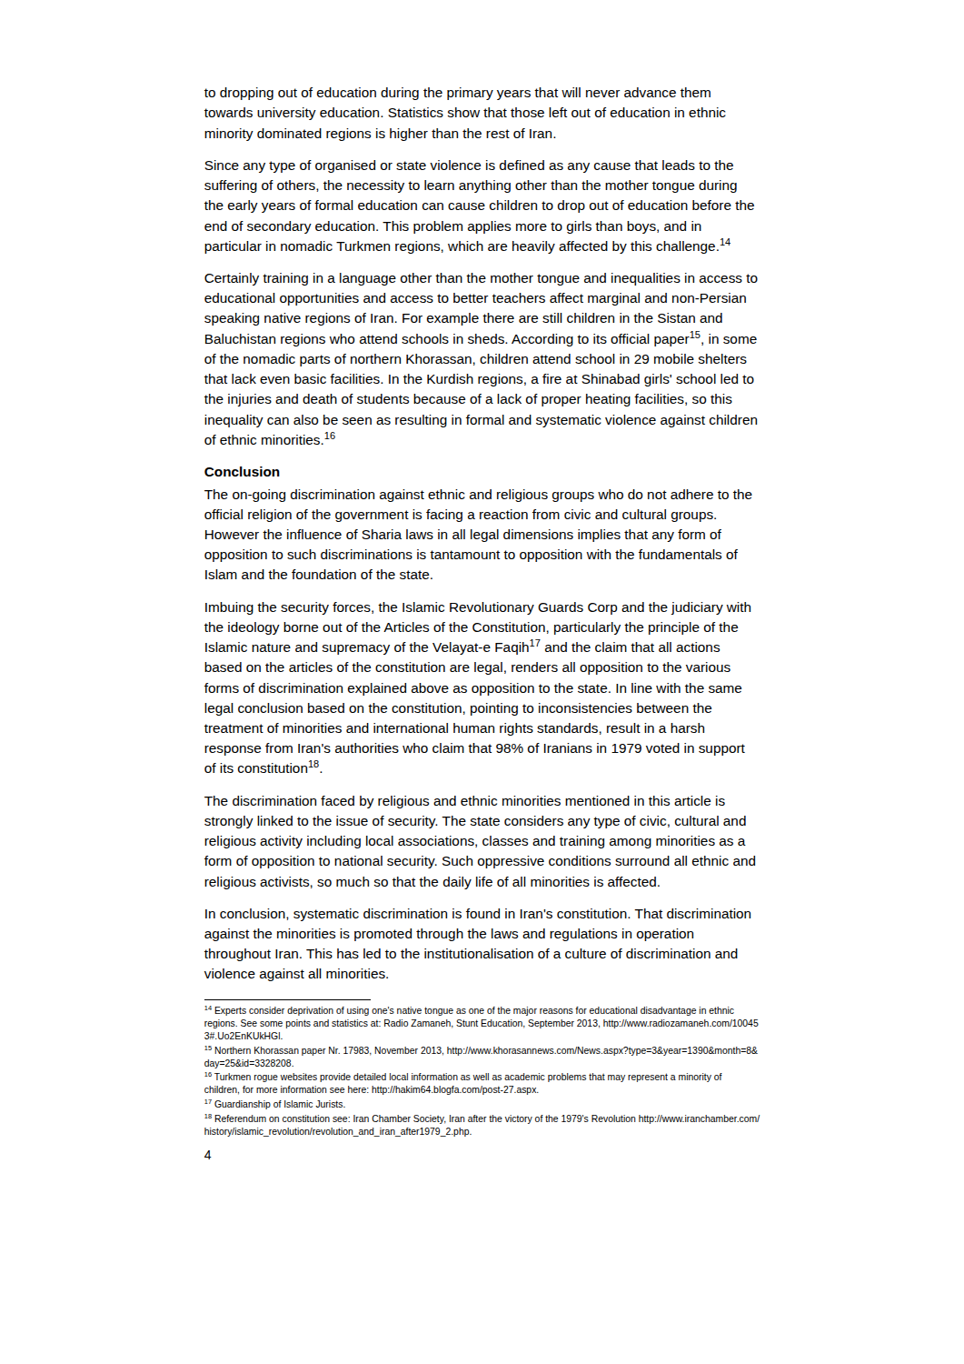to dropping out of education during the primary years that will never advance them towards university education. Statistics show that those left out of education in ethnic minority dominated regions is higher than the rest of Iran.
Since any type of organised or state violence is defined as any cause that leads to the suffering of others, the necessity to learn anything other than the mother tongue during the early years of formal education can cause children to drop out of education before the end of secondary education. This problem applies more to girls than boys, and in particular in nomadic Turkmen regions, which are heavily affected by this challenge.14
Certainly training in a language other than the mother tongue and inequalities in access to educational opportunities and access to better teachers affect marginal and non-Persian speaking native regions of Iran. For example there are still children in the Sistan and Baluchistan regions who attend schools in sheds. According to its official paper15, in some of the nomadic parts of northern Khorassan, children attend school in 29 mobile shelters that lack even basic facilities. In the Kurdish regions, a fire at Shinabad girls' school led to the injuries and death of students because of a lack of proper heating facilities, so this inequality can also be seen as resulting in formal and systematic violence against children of ethnic minorities.16
Conclusion
The on-going discrimination against ethnic and religious groups who do not adhere to the official religion of the government is facing a reaction from civic and cultural groups. However the influence of Sharia laws in all legal dimensions implies that any form of opposition to such discriminations is tantamount to opposition with the fundamentals of Islam and the foundation of the state.
Imbuing the security forces, the Islamic Revolutionary Guards Corp and the judiciary with the ideology borne out of the Articles of the Constitution, particularly the principle of the Islamic nature and supremacy of the Velayat-e Faqih17 and the claim that all actions based on the articles of the constitution are legal, renders all opposition to the various forms of discrimination explained above as opposition to the state. In line with the same legal conclusion based on the constitution, pointing to inconsistencies between the treatment of minorities and international human rights standards, result in a harsh response from Iran's authorities who claim that 98% of Iranians in 1979 voted in support of its constitution18.
The discrimination faced by religious and ethnic minorities mentioned in this article is strongly linked to the issue of security. The state considers any type of civic, cultural and religious activity including local associations, classes and training among minorities as a form of opposition to national security. Such oppressive conditions surround all ethnic and religious activists, so much so that the daily life of all minorities is affected.
In conclusion, systematic discrimination is found in Iran's constitution. That discrimination against the minorities is promoted through the laws and regulations in operation throughout Iran. This has led to the institutionalisation of a culture of discrimination and violence against all minorities.
14 Experts consider deprivation of using one's native tongue as one of the major reasons for educational disadvantage in ethnic regions. See some points and statistics at: Radio Zamaneh, Stunt Education, September 2013, http://www.radiozamaneh.com/100453#.Uo2EnKUkHGl.
15 Northern Khorassan paper Nr. 17983, November 2013, http://www.khorasannews.com/News.aspx?type=3&year=1390&month=8&day=25&id=3328208.
16 Turkmen rogue websites provide detailed local information as well as academic problems that may represent a minority of children, for more information see here: http://hakim64.blogfa.com/post-27.aspx.
17 Guardianship of Islamic Jurists.
18 Referendum on constitution see: Iran Chamber Society, Iran after the victory of the 1979's Revolution http://www.iranchamber.com/history/islamic_revolution/revolution_and_iran_after1979_2.php.
4